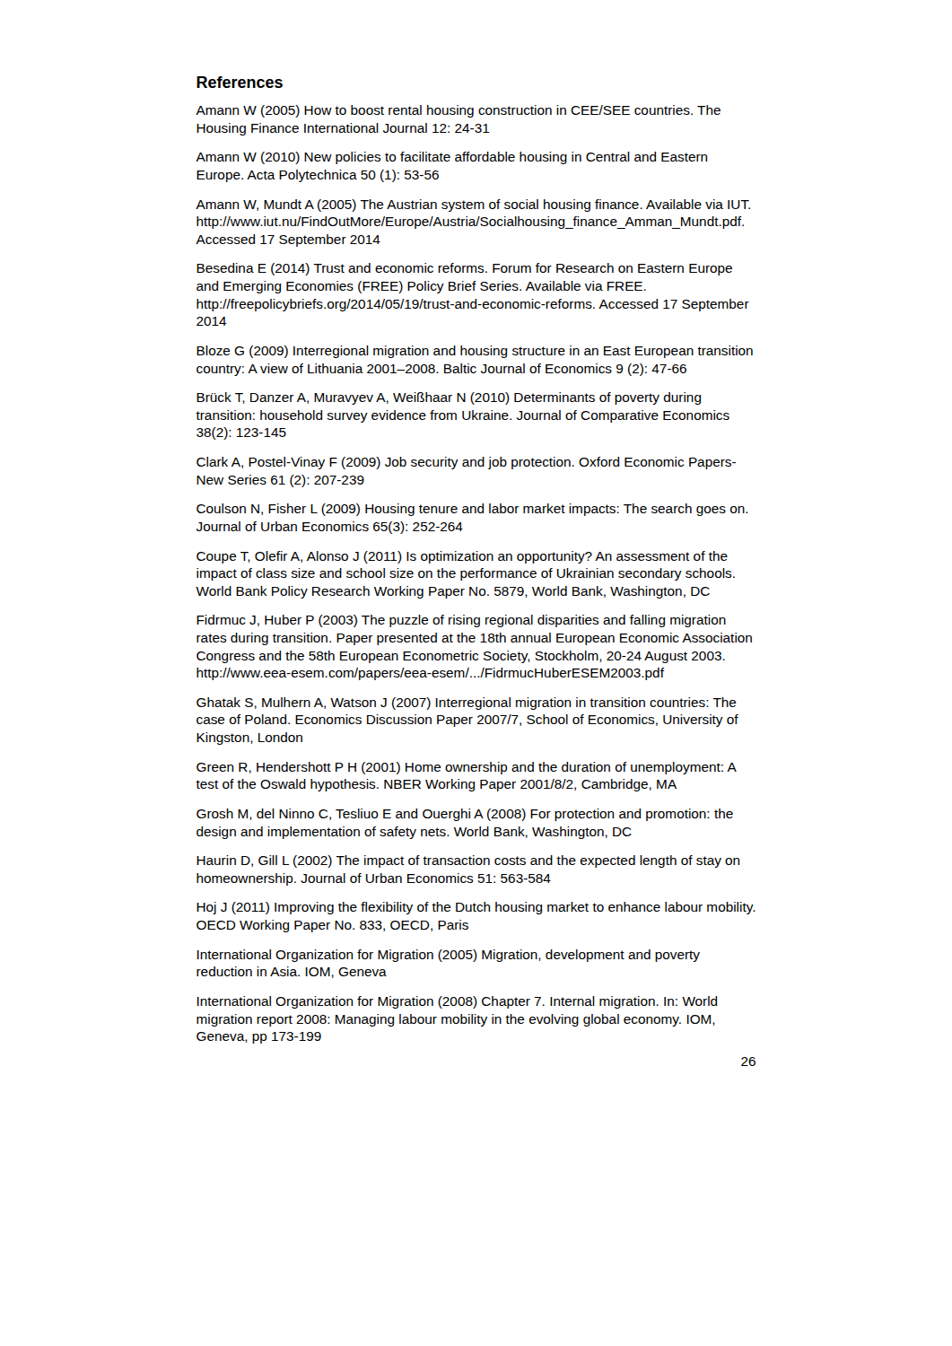References
Amann W (2005) How to boost rental housing construction in CEE/SEE countries. The Housing Finance International Journal 12: 24-31
Amann W (2010) New policies to facilitate affordable housing in Central and Eastern Europe. Acta Polytechnica 50 (1): 53-56
Amann W, Mundt A (2005) The Austrian system of social housing finance. Available via IUT. http://www.iut.nu/FindOutMore/Europe/Austria/Socialhousing_finance_Amman_Mundt.pdf. Accessed 17 September 2014
Besedina E (2014) Trust and economic reforms. Forum for Research on Eastern Europe and Emerging Economies (FREE) Policy Brief Series. Available via FREE. http://freepolicybriefs.org/2014/05/19/trust-and-economic-reforms. Accessed 17 September 2014
Bloze G (2009) Interregional migration and housing structure in an East European transition country: A view of Lithuania 2001–2008. Baltic Journal of Economics 9 (2): 47-66
Brück T, Danzer A, Muravyev A, Weißhaar N (2010) Determinants of poverty during transition: household survey evidence from Ukraine. Journal of Comparative Economics 38(2): 123-145
Clark A, Postel-Vinay F (2009) Job security and job protection. Oxford Economic Papers-New Series 61 (2): 207-239
Coulson N, Fisher L (2009) Housing tenure and labor market impacts: The search goes on. Journal of Urban Economics 65(3): 252-264
Coupe T, Olefir A, Alonso J (2011) Is optimization an opportunity? An assessment of the impact of class size and school size on the performance of Ukrainian secondary schools. World Bank Policy Research Working Paper No. 5879, World Bank, Washington, DC
Fidrmuc J, Huber P (2003) The puzzle of rising regional disparities and falling migration rates during transition. Paper presented at the 18th annual European Economic Association Congress and the 58th European Econometric Society, Stockholm, 20-24 August 2003. http://www.eea-esem.com/papers/eea-esem/.../FidrmucHuberESEM2003.pdf
Ghatak S, Mulhern A, Watson J (2007) Interregional migration in transition countries: The case of Poland. Economics Discussion Paper 2007/7, School of Economics, University of Kingston, London
Green R, Hendershott P H (2001) Home ownership and the duration of unemployment: A test of the Oswald hypothesis. NBER Working Paper 2001/8/2, Cambridge, MA
Grosh M, del Ninno C, Tesliuo E and Ouerghi A (2008) For protection and promotion: the design and implementation of safety nets. World Bank, Washington, DC
Haurin D, Gill L (2002) The impact of transaction costs and the expected length of stay on homeownership. Journal of Urban Economics 51: 563-584
Hoj J (2011) Improving the flexibility of the Dutch housing market to enhance labour mobility. OECD Working Paper No. 833, OECD, Paris
International Organization for Migration (2005) Migration, development and poverty reduction in Asia. IOM, Geneva
International Organization for Migration (2008) Chapter 7. Internal migration. In: World migration report 2008: Managing labour mobility in the evolving global economy. IOM, Geneva, pp 173-199
26